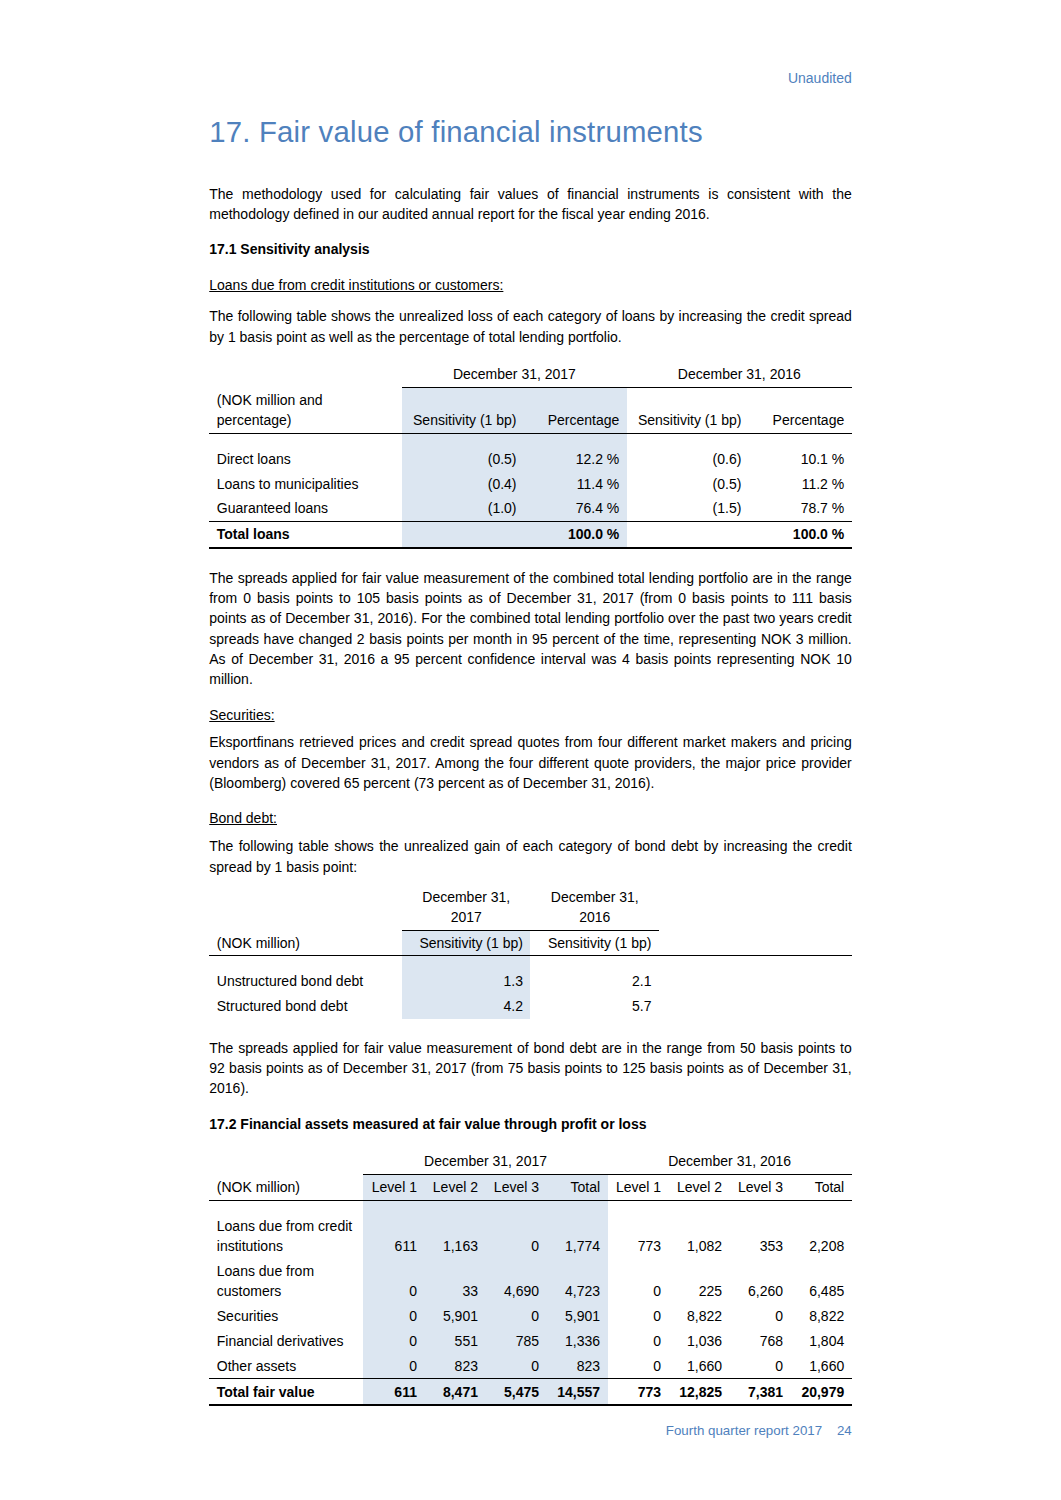Unaudited
17. Fair value of financial instruments
The methodology used for calculating fair values of financial instruments is consistent with the methodology defined in our audited annual report for the fiscal year ending 2016.
17.1 Sensitivity analysis
Loans due from credit institutions or customers:
The following table shows the unrealized loss of each category of loans by increasing the credit spread by 1 basis point as well as the percentage of total lending portfolio.
| | December 31, 2017 | December 31, 2016 |
| (NOK million and percentage) | Sensitivity (1 bp) | Percentage | Sensitivity (1 bp) | Percentage |
| Direct loans | (0.5) | 12.2 % | (0.6) | 10.1 % |
| Loans to municipalities | (0.4) | 11.4 % | (0.5) | 11.2 % |
| Guaranteed loans | (1.0) | 76.4 % | (1.5) | 78.7 % |
| Total loans | | 100.0 % | | 100.0 % |
The spreads applied for fair value measurement of the combined total lending portfolio are in the range from 0 basis points to 105 basis points as of December 31, 2017 (from 0 basis points to 111 basis points as of December 31, 2016). For the combined total lending portfolio over the past two years credit spreads have changed 2 basis points per month in 95 percent of the time, representing NOK 3 million. As of December 31, 2016 a 95 percent confidence interval was 4 basis points representing NOK 10 million.
Securities:
Eksportfinans retrieved prices and credit spread quotes from four different market makers and pricing vendors as of December 31, 2017. Among the four different quote providers, the major price provider (Bloomberg) covered 65 percent (73 percent as of December 31, 2016).
Bond debt:
The following table shows the unrealized gain of each category of bond debt by increasing the credit spread by 1 basis point:
| | December 31, 2017 | December 31, 2016 | |
| (NOK million) | Sensitivity (1 bp) | Sensitivity (1 bp) | |
| Unstructured bond debt | 1.3 | 2.1 | |
| Structured bond debt | 4.2 | 5.7 | |
The spreads applied for fair value measurement of bond debt are in the range from 50 basis points to 92 basis points as of December 31, 2017 (from 75 basis points to 125 basis points as of December 31, 2016).
17.2 Financial assets measured at fair value through profit or loss
| | December 31, 2017 | December 31, 2016 |
| (NOK million) | Level 1 | Level 2 | Level 3 | Total | Level 1 | Level 2 | Level 3 | Total |
| Loans due from credit institutions | 611 | 1,163 | 0 | 1,774 | 773 | 1,082 | 353 | 2,208 |
| Loans due from customers | 0 | 33 | 4,690 | 4,723 | 0 | 225 | 6,260 | 6,485 |
| Securities | 0 | 5,901 | 0 | 5,901 | 0 | 8,822 | 0 | 8,822 |
| Financial derivatives | 0 | 551 | 785 | 1,336 | 0 | 1,036 | 768 | 1,804 |
| Other assets | 0 | 823 | 0 | 823 | 0 | 1,660 | 0 | 1,660 |
| Total fair value | 611 | 8,471 | 5,475 | 14,557 | 773 | 12,825 | 7,381 | 20,979 |
Fourth quarter report 2017 24